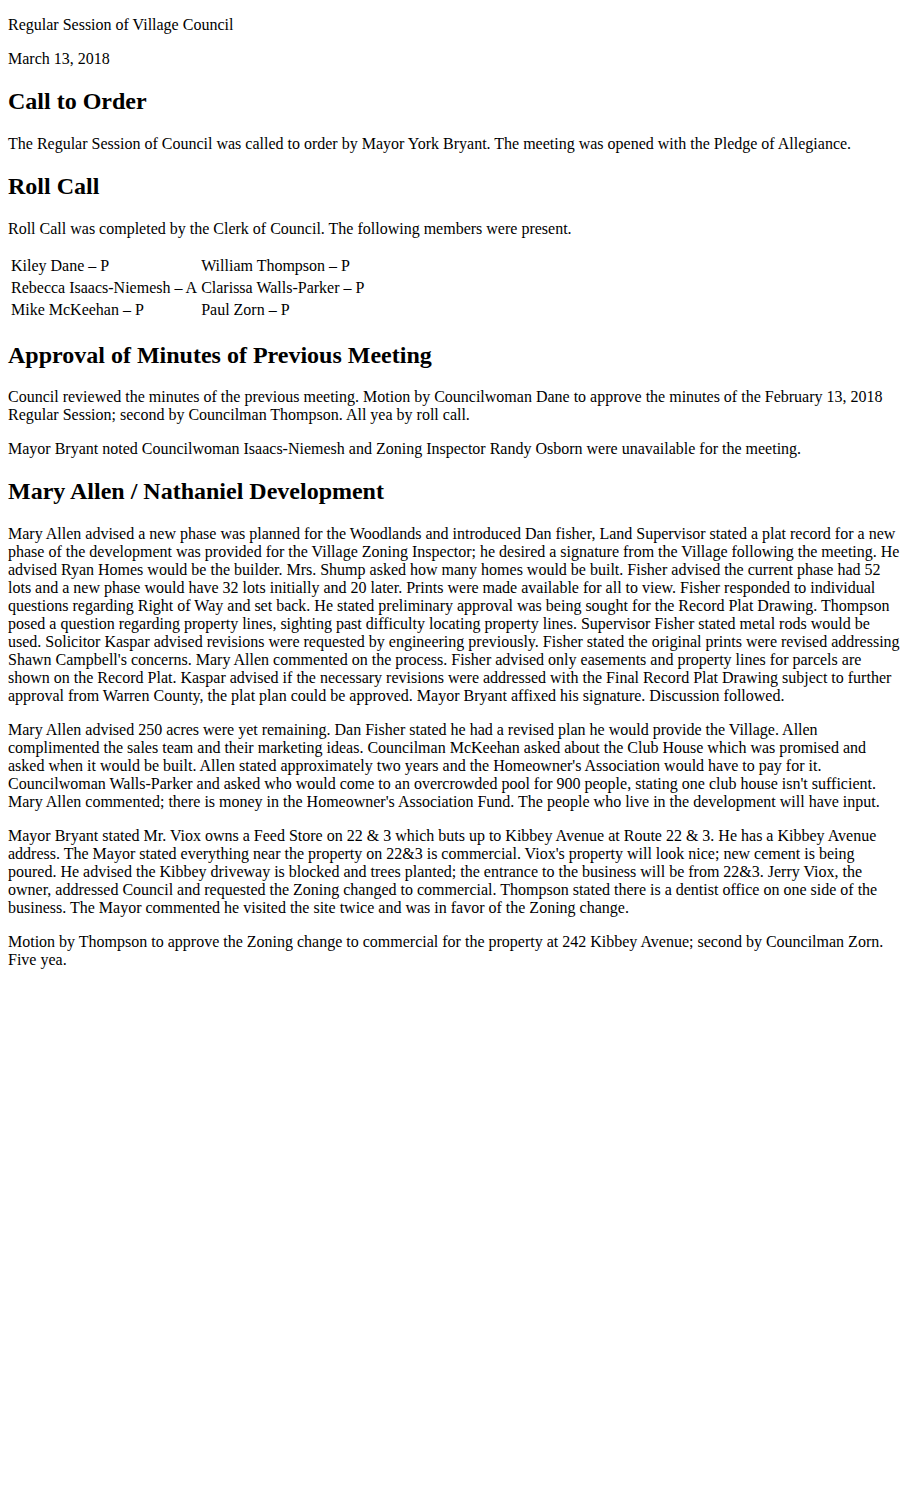Regular Session of Village Council
March 13, 2018
Call to Order
The Regular Session of Council was called to order by Mayor York Bryant. The meeting was opened with the Pledge of Allegiance.
Roll Call
Roll Call was completed by the Clerk of Council. The following members were present.
| Kiley Dane – P | William Thompson – P |
| Rebecca Isaacs-Niemesh – A | Clarissa Walls-Parker – P |
| Mike McKeehan – P | Paul Zorn – P |
Approval of Minutes of Previous Meeting
Council reviewed the minutes of the previous meeting. Motion by Councilwoman Dane to approve the minutes of the February 13, 2018 Regular Session; second by Councilman Thompson. All yea by roll call.
Mayor Bryant noted Councilwoman Isaacs-Niemesh and Zoning Inspector Randy Osborn were unavailable for the meeting.
Mary Allen / Nathaniel Development
Mary Allen advised a new phase was planned for the Woodlands and introduced Dan fisher, Land Supervisor stated a plat record for a new phase of the development was provided for the Village Zoning Inspector; he desired a signature from the Village following the meeting. He advised Ryan Homes would be the builder. Mrs. Shump asked how many homes would be built. Fisher advised the current phase had 52 lots and a new phase would have 32 lots initially and 20 later. Prints were made available for all to view. Fisher responded to individual questions regarding Right of Way and set back. He stated preliminary approval was being sought for the Record Plat Drawing. Thompson posed a question regarding property lines, sighting past difficulty locating property lines. Supervisor Fisher stated metal rods would be used. Solicitor Kaspar advised revisions were requested by engineering previously. Fisher stated the original prints were revised addressing Shawn Campbell's concerns. Mary Allen commented on the process. Fisher advised only easements and property lines for parcels are shown on the Record Plat. Kaspar advised if the necessary revisions were addressed with the Final Record Plat Drawing subject to further approval from Warren County, the plat plan could be approved. Mayor Bryant affixed his signature. Discussion followed.
Mary Allen advised 250 acres were yet remaining. Dan Fisher stated he had a revised plan he would provide the Village. Allen complimented the sales team and their marketing ideas. Councilman McKeehan asked about the Club House which was promised and asked when it would be built. Allen stated approximately two years and the Homeowner's Association would have to pay for it. Councilwoman Walls-Parker and asked who would come to an overcrowded pool for 900 people, stating one club house isn't sufficient. Mary Allen commented; there is money in the Homeowner's Association Fund. The people who live in the development will have input.
Mayor Bryant stated Mr. Viox owns a Feed Store on 22 & 3 which buts up to Kibbey Avenue at Route 22 & 3. He has a Kibbey Avenue address. The Mayor stated everything near the property on 22&3 is commercial. Viox's property will look nice; new cement is being poured. He advised the Kibbey driveway is blocked and trees planted; the entrance to the business will be from 22&3. Jerry Viox, the owner, addressed Council and requested the Zoning changed to commercial. Thompson stated there is a dentist office on one side of the business. The Mayor commented he visited the site twice and was in favor of the Zoning change.
Motion by Thompson to approve the Zoning change to commercial for the property at 242 Kibbey Avenue; second by Councilman Zorn. Five yea.